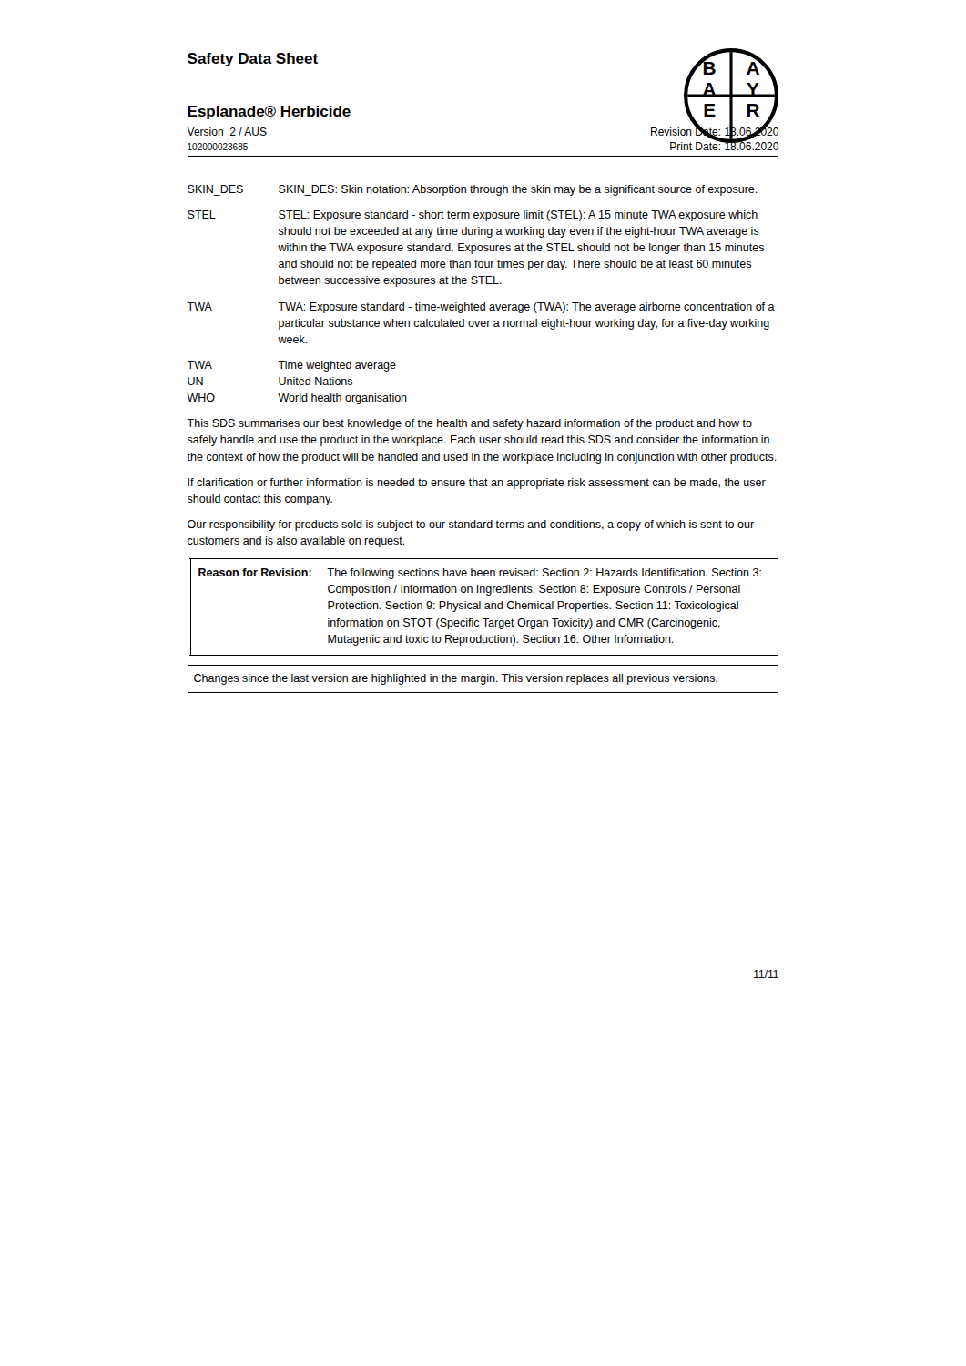B A E A Y R
Safety Data Sheet
Esplanade® Herbicide
Version 2 / AUS
102000023685
Revision Date: 18.06.2020
Print Date: 18.06.2020
| SKIN_DES | SKIN_DES: Skin notation: Absorption through the skin may be a significant source of exposure. |
| STEL | STEL: Exposure standard - short term exposure limit (STEL): A 15 minute TWA exposure which should not be exceeded at any time during a working day even if the eight-hour TWA average is within the TWA exposure standard. Exposures at the STEL should not be longer than 15 minutes and should not be repeated more than four times per day. There should be at least 60 minutes between successive exposures at the STEL. |
| TWA | TWA: Exposure standard - time-weighted average (TWA): The average airborne concentration of a particular substance when calculated over a normal eight-hour working day, for a five-day working week. |
| TWA | Time weighted average |
| UN | United Nations |
| WHO | World health organisation |
This SDS summarises our best knowledge of the health and safety hazard information of the product and how to safely handle and use the product in the workplace. Each user should read this SDS and consider the information in the context of how the product will be handled and used in the workplace including in conjunction with other products.
If clarification or further information is needed to ensure that an appropriate risk assessment can be made, the user should contact this company.
Our responsibility for products sold is subject to our standard terms and conditions, a copy of which is sent to our customers and is also available on request.
Reason for Revision:
The following sections have been revised: Section 2: Hazards Identification. Section 3: Composition / Information on Ingredients. Section 8: Exposure Controls / Personal Protection. Section 9: Physical and Chemical Properties. Section 11: Toxicological information on STOT (Specific Target Organ Toxicity) and CMR (Carcinogenic, Mutagenic and toxic to Reproduction). Section 16: Other Information.
Changes since the last version are highlighted in the margin. This version replaces all previous versions.
11/11